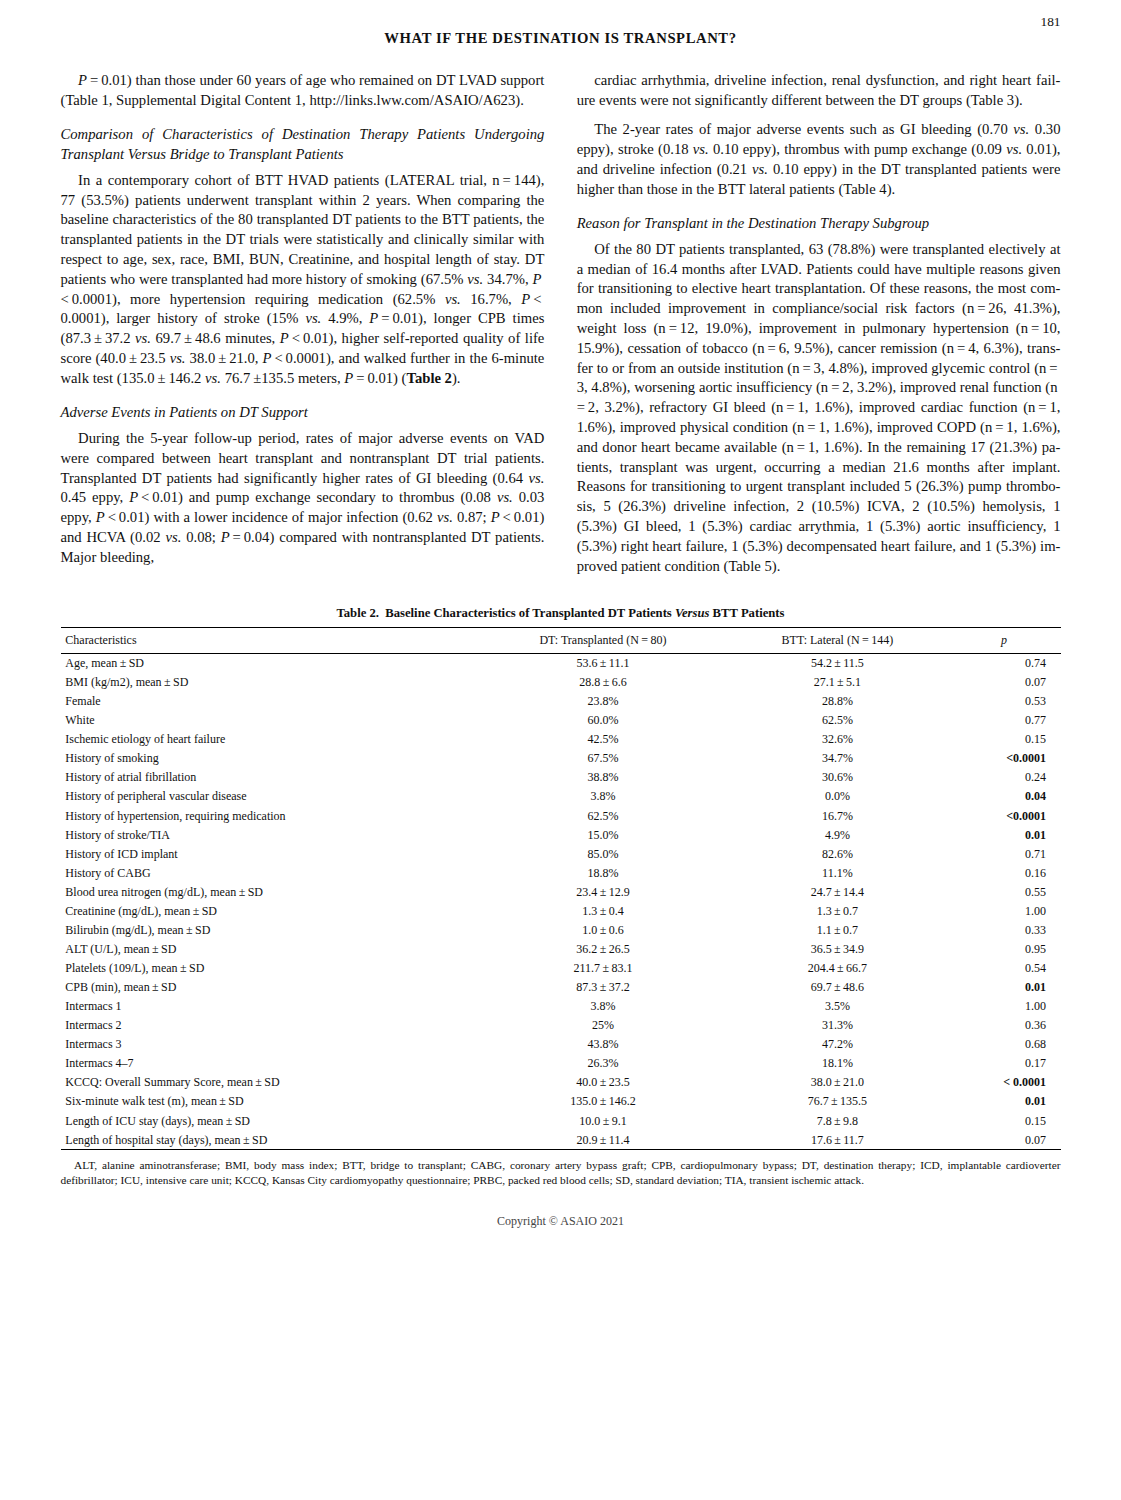181
What if the Destination is Transplant?
P = 0.01) than those under 60 years of age who remained on DT LVAD support (Table 1, Supplemental Digital Content 1, http://links.lww.com/ASAIO/A623).
Comparison of Characteristics of Destination Therapy Patients Undergoing Transplant Versus Bridge to Transplant Patients
In a contemporary cohort of BTT HVAD patients (LATERAL trial, n = 144), 77 (53.5%) patients underwent transplant within 2 years. When comparing the baseline characteristics of the 80 transplanted DT patients to the BTT patients, the transplanted patients in the DT trials were statistically and clinically similar with respect to age, sex, race, BMI, BUN, Creatinine, and hospital length of stay. DT patients who were transplanted had more history of smoking (67.5% vs. 34.7%, P < 0.0001), more hypertension requiring medication (62.5% vs. 16.7%, P < 0.0001), larger history of stroke (15% vs. 4.9%, P = 0.01), longer CPB times (87.3 ± 37.2 vs. 69.7 ± 48.6 minutes, P < 0.01), higher self-reported quality of life score (40.0 ± 23.5 vs. 38.0 ± 21.0, P < 0.0001), and walked further in the 6-minute walk test (135.0 ± 146.2 vs. 76.7 ±135.5 meters, P = 0.01) (Table 2).
Adverse Events in Patients on DT Support
During the 5-year follow-up period, rates of major adverse events on VAD were compared between heart transplant and nontransplant DT trial patients. Transplanted DT patients had significantly higher rates of GI bleeding (0.64 vs. 0.45 eppy, P < 0.01) and pump exchange secondary to thrombus (0.08 vs. 0.03 eppy, P < 0.01) with a lower incidence of major infection (0.62 vs. 0.87; P < 0.01) and HCVA (0.02 vs. 0.08; P = 0.04) compared with nontransplanted DT patients. Major bleeding,
cardiac arrhythmia, driveline infection, renal dysfunction, and right heart failure events were not significantly different between the DT groups (Table 3).
The 2-year rates of major adverse events such as GI bleeding (0.70 vs. 0.30 eppy), stroke (0.18 vs. 0.10 eppy), thrombus with pump exchange (0.09 vs. 0.01), and driveline infection (0.21 vs. 0.10 eppy) in the DT transplanted patients were higher than those in the BTT lateral patients (Table 4).
Reason for Transplant in the Destination Therapy Subgroup
Of the 80 DT patients transplanted, 63 (78.8%) were transplanted electively at a median of 16.4 months after LVAD. Patients could have multiple reasons given for transitioning to elective heart transplantation. Of these reasons, the most common included improvement in compliance/social risk factors (n = 26, 41.3%), weight loss (n = 12, 19.0%), improvement in pulmonary hypertension (n = 10, 15.9%), cessation of tobacco (n = 6, 9.5%), cancer remission (n = 4, 6.3%), transfer to or from an outside institution (n = 3, 4.8%), improved glycemic control (n = 3, 4.8%), worsening aortic insufficiency (n = 2, 3.2%), improved renal function (n = 2, 3.2%), refractory GI bleed (n = 1, 1.6%), improved cardiac function (n = 1, 1.6%), improved physical condition (n = 1, 1.6%), improved COPD (n = 1, 1.6%), and donor heart became available (n = 1, 1.6%). In the remaining 17 (21.3%) patients, transplant was urgent, occurring a median 21.6 months after implant. Reasons for transitioning to urgent transplant included 5 (26.3%) pump thrombosis, 5 (26.3%) driveline infection, 2 (10.5%) ICVA, 2 (10.5%) hemolysis, 1 (5.3%) GI bleed, 1 (5.3%) cardiac arrythmia, 1 (5.3%) aortic insufficiency, 1 (5.3%) right heart failure, 1 (5.3%) decompensated heart failure, and 1 (5.3%) improved patient condition (Table 5).
Table 2. Baseline Characteristics of Transplanted DT Patients Versus BTT Patients
| Characteristics | DT: Transplanted (N = 80) | BTT: Lateral (N = 144) | p |
| --- | --- | --- | --- |
| Age, mean ± SD | 53.6 ± 11.1 | 54.2 ± 11.5 | 0.74 |
| BMI (kg/m2), mean ± SD | 28.8 ± 6.6 | 27.1 ± 5.1 | 0.07 |
| Female | 23.8% | 28.8% | 0.53 |
| White | 60.0% | 62.5% | 0.77 |
| Ischemic etiology of heart failure | 42.5% | 32.6% | 0.15 |
| History of smoking | 67.5% | 34.7% | <0.0001 |
| History of atrial fibrillation | 38.8% | 30.6% | 0.24 |
| History of peripheral vascular disease | 3.8% | 0.0% | 0.04 |
| History of hypertension, requiring medication | 62.5% | 16.7% | <0.0001 |
| History of stroke/TIA | 15.0% | 4.9% | 0.01 |
| History of ICD implant | 85.0% | 82.6% | 0.71 |
| History of CABG | 18.8% | 11.1% | 0.16 |
| Blood urea nitrogen (mg/dL), mean ± SD | 23.4 ± 12.9 | 24.7 ± 14.4 | 0.55 |
| Creatinine (mg/dL), mean ± SD | 1.3 ± 0.4 | 1.3 ± 0.7 | 1.00 |
| Bilirubin (mg/dL), mean ± SD | 1.0 ± 0.6 | 1.1 ± 0.7 | 0.33 |
| ALT (U/L), mean ± SD | 36.2 ± 26.5 | 36.5 ± 34.9 | 0.95 |
| Platelets (109/L), mean ± SD | 211.7 ± 83.1 | 204.4 ± 66.7 | 0.54 |
| CPB (min), mean ± SD | 87.3 ± 37.2 | 69.7 ± 48.6 | 0.01 |
| Intermacs 1 | 3.8% | 3.5% | 1.00 |
| Intermacs 2 | 25% | 31.3% | 0.36 |
| Intermacs 3 | 43.8% | 47.2% | 0.68 |
| Intermacs 4–7 | 26.3% | 18.1% | 0.17 |
| KCCQ: Overall Summary Score, mean ± SD | 40.0 ± 23.5 | 38.0 ± 21.0 | < 0.0001 |
| Six-minute walk test (m), mean ± SD | 135.0 ± 146.2 | 76.7 ± 135.5 | 0.01 |
| Length of ICU stay (days), mean ± SD | 10.0 ± 9.1 | 7.8 ± 9.8 | 0.15 |
| Length of hospital stay (days), mean ± SD | 20.9 ± 11.4 | 17.6 ± 11.7 | 0.07 |
ALT, alanine aminotransferase; BMI, body mass index; BTT, bridge to transplant; CABG, coronary artery bypass graft; CPB, cardiopulmonary bypass; DT, destination therapy; ICD, implantable cardioverter defibrillator; ICU, intensive care unit; KCCQ, Kansas City cardiomyopathy questionnaire; PRBC, packed red blood cells; SD, standard deviation; TIA, transient ischemic attack.
Copyright © ASAIO 2021